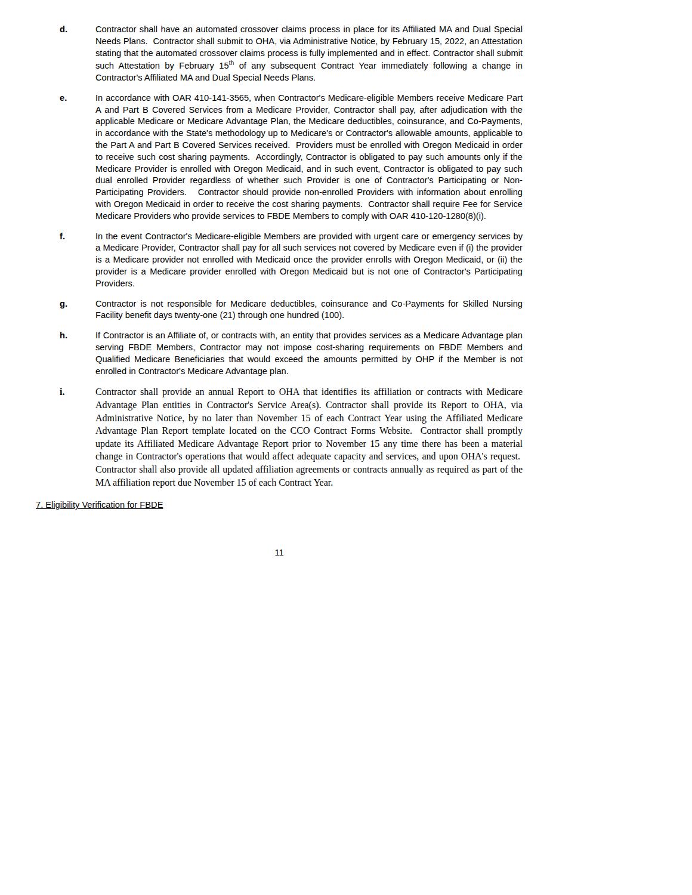d.
Contractor shall have an automated crossover claims process in place for its Affiliated MA and Dual Special Needs Plans. Contractor shall submit to OHA, via Administrative Notice, by February 15, 2022, an Attestation stating that the automated crossover claims process is fully implemented and in effect. Contractor shall submit such Attestation by February 15th of any subsequent Contract Year immediately following a change in Contractor's Affiliated MA and Dual Special Needs Plans.
e.
In accordance with OAR 410-141-3565, when Contractor's Medicare-eligible Members receive Medicare Part A and Part B Covered Services from a Medicare Provider, Contractor shall pay, after adjudication with the applicable Medicare or Medicare Advantage Plan, the Medicare deductibles, coinsurance, and Co-Payments, in accordance with the State's methodology up to Medicare's or Contractor's allowable amounts, applicable to the Part A and Part B Covered Services received. Providers must be enrolled with Oregon Medicaid in order to receive such cost sharing payments. Accordingly, Contractor is obligated to pay such amounts only if the Medicare Provider is enrolled with Oregon Medicaid, and in such event, Contractor is obligated to pay such dual enrolled Provider regardless of whether such Provider is one of Contractor's Participating or Non-Participating Providers. Contractor should provide non-enrolled Providers with information about enrolling with Oregon Medicaid in order to receive the cost sharing payments. Contractor shall require Fee for Service Medicare Providers who provide services to FBDE Members to comply with OAR 410-120-1280(8)(i).
f.
In the event Contractor's Medicare-eligible Members are provided with urgent care or emergency services by a Medicare Provider, Contractor shall pay for all such services not covered by Medicare even if (i) the provider is a Medicare provider not enrolled with Medicaid once the provider enrolls with Oregon Medicaid, or (ii) the provider is a Medicare provider enrolled with Oregon Medicaid but is not one of Contractor's Participating Providers.
g.
Contractor is not responsible for Medicare deductibles, coinsurance and Co-Payments for Skilled Nursing Facility benefit days twenty-one (21) through one hundred (100).
h.
If Contractor is an Affiliate of, or contracts with, an entity that provides services as a Medicare Advantage plan serving FBDE Members, Contractor may not impose cost-sharing requirements on FBDE Members and Qualified Medicare Beneficiaries that would exceed the amounts permitted by OHP if the Member is not enrolled in Contractor's Medicare Advantage plan.
i.
Contractor shall provide an annual Report to OHA that identifies its affiliation or contracts with Medicare Advantage Plan entities in Contractor's Service Area(s). Contractor shall provide its Report to OHA, via Administrative Notice, by no later than November 15 of each Contract Year using the Affiliated Medicare Advantage Plan Report template located on the CCO Contract Forms Website. Contractor shall promptly update its Affiliated Medicare Advantage Report prior to November 15 any time there has been a material change in Contractor's operations that would affect adequate capacity and services, and upon OHA's request. Contractor shall also provide all updated affiliation agreements or contracts annually as required as part of the MA affiliation report due November 15 of each Contract Year.
7. Eligibility Verification for FBDE
11